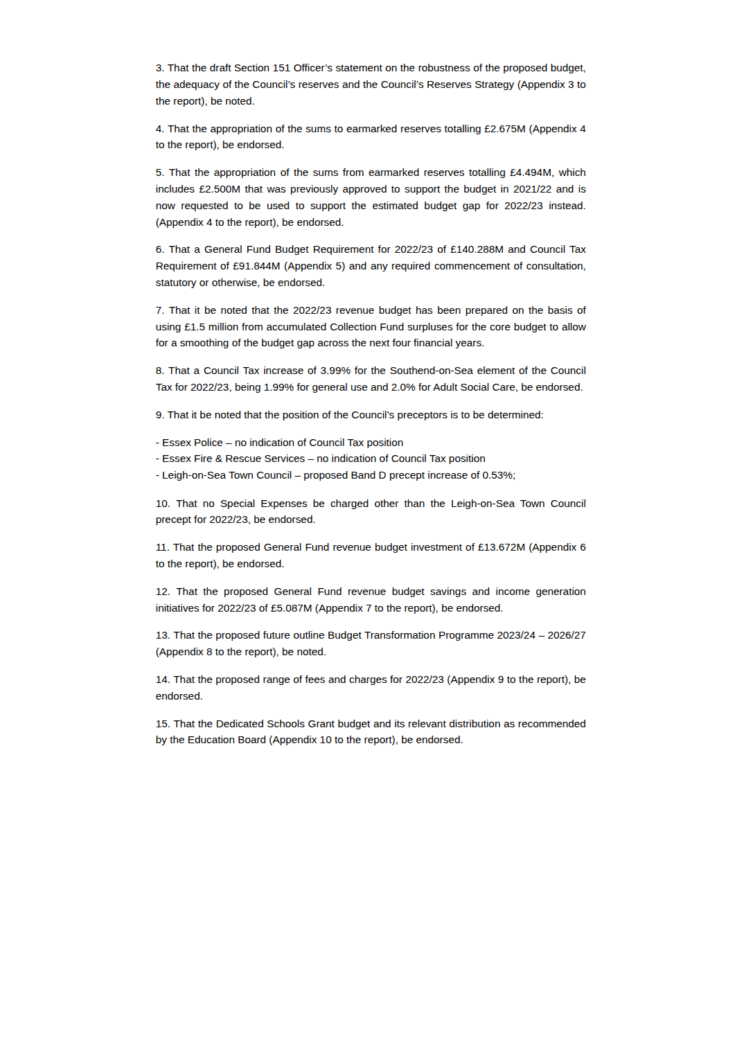3. That the draft Section 151 Officer’s statement on the robustness of the proposed budget, the adequacy of the Council’s reserves and the Council’s Reserves Strategy (Appendix 3 to the report), be noted.
4. That the appropriation of the sums to earmarked reserves totalling £2.675M (Appendix 4 to the report), be endorsed.
5. That the appropriation of the sums from earmarked reserves totalling £4.494M, which includes £2.500M that was previously approved to support the budget in 2021/22 and is now requested to be used to support the estimated budget gap for 2022/23 instead. (Appendix 4 to the report), be endorsed.
6. That a General Fund Budget Requirement for 2022/23 of £140.288M and Council Tax Requirement of £91.844M (Appendix 5) and any required commencement of consultation, statutory or otherwise, be endorsed.
7. That it be noted that the 2022/23 revenue budget has been prepared on the basis of using £1.5 million from accumulated Collection Fund surpluses for the core budget to allow for a smoothing of the budget gap across the next four financial years.
8. That a Council Tax increase of 3.99% for the Southend-on-Sea element of the Council Tax for 2022/23, being 1.99% for general use and 2.0% for Adult Social Care, be endorsed.
9. That it be noted that the position of the Council’s preceptors is to be determined:
- Essex Police – no indication of Council Tax position
- Essex Fire & Rescue Services – no indication of Council Tax position
- Leigh-on-Sea Town Council – proposed Band D precept increase of 0.53%;
10. That no Special Expenses be charged other than the Leigh-on-Sea Town Council precept for 2022/23, be endorsed.
11. That the proposed General Fund revenue budget investment of £13.672M (Appendix 6 to the report), be endorsed.
12. That the proposed General Fund revenue budget savings and income generation initiatives for 2022/23 of £5.087M (Appendix 7 to the report), be endorsed.
13. That the proposed future outline Budget Transformation Programme 2023/24 – 2026/27 (Appendix 8 to the report), be noted.
14. That the proposed range of fees and charges for 2022/23 (Appendix 9 to the report), be endorsed.
15. That the Dedicated Schools Grant budget and its relevant distribution as recommended by the Education Board (Appendix 10 to the report), be endorsed.